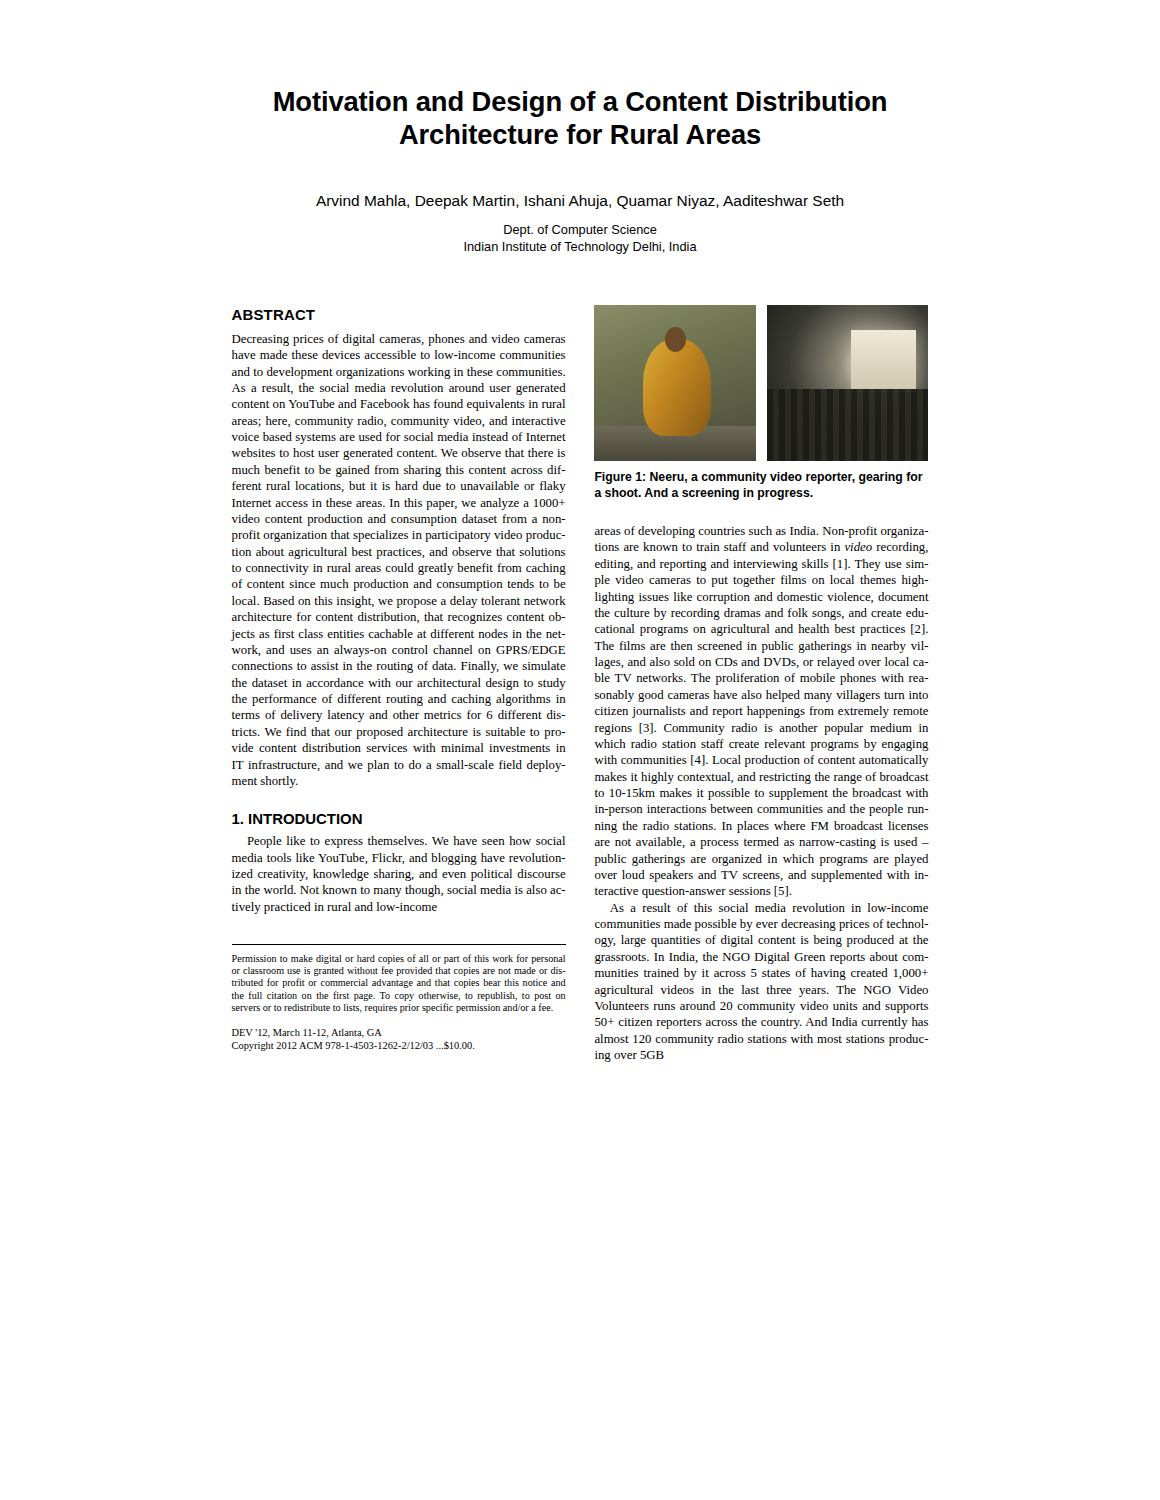Motivation and Design of a Content Distribution Architecture for Rural Areas
Arvind Mahla, Deepak Martin, Ishani Ahuja, Quamar Niyaz, Aaditeshwar Seth
Dept. of Computer Science
Indian Institute of Technology Delhi, India
ABSTRACT
Decreasing prices of digital cameras, phones and video cameras have made these devices accessible to low-income communities and to development organizations working in these communities. As a result, the social media revolution around user generated content on YouTube and Facebook has found equivalents in rural areas; here, community radio, community video, and interactive voice based systems are used for social media instead of Internet websites to host user generated content. We observe that there is much benefit to be gained from sharing this content across different rural locations, but it is hard due to unavailable or flaky Internet access in these areas. In this paper, we analyze a 1000+ video content production and consumption dataset from a non-profit organization that specializes in participatory video production about agricultural best practices, and observe that solutions to connectivity in rural areas could greatly benefit from caching of content since much production and consumption tends to be local. Based on this insight, we propose a delay tolerant network architecture for content distribution, that recognizes content objects as first class entities cachable at different nodes in the network, and uses an always-on control channel on GPRS/EDGE connections to assist in the routing of data. Finally, we simulate the dataset in accordance with our architectural design to study the performance of different routing and caching algorithms in terms of delivery latency and other metrics for 6 different districts. We find that our proposed architecture is suitable to provide content distribution services with minimal investments in IT infrastructure, and we plan to do a small-scale field deployment shortly.
1. INTRODUCTION
People like to express themselves. We have seen how social media tools like YouTube, Flickr, and blogging have revolutionized creativity, knowledge sharing, and even political discourse in the world. Not known to many though, social media is also actively practiced in rural and low-income
Permission to make digital or hard copies of all or part of this work for personal or classroom use is granted without fee provided that copies are not made or distributed for profit or commercial advantage and that copies bear this notice and the full citation on the first page. To copy otherwise, to republish, to post on servers or to redistribute to lists, requires prior specific permission and/or a fee.
DEV '12, March 11-12, Atlanta, GA
Copyright 2012 ACM 978-1-4503-1262-2/12/03 ...$10.00.
Figure 1: Neeru, a community video reporter, gearing for a shoot. And a screening in progress.
areas of developing countries such as India. Non-profit organizations are known to train staff and volunteers in video recording, editing, and reporting and interviewing skills [1]. They use simple video cameras to put together films on local themes highlighting issues like corruption and domestic violence, document the culture by recording dramas and folk songs, and create educational programs on agricultural and health best practices [2]. The films are then screened in public gatherings in nearby villages, and also sold on CDs and DVDs, or relayed over local cable TV networks. The proliferation of mobile phones with reasonably good cameras have also helped many villagers turn into citizen journalists and report happenings from extremely remote regions [3]. Community radio is another popular medium in which radio station staff create relevant programs by engaging with communities [4]. Local production of content automatically makes it highly contextual, and restricting the range of broadcast to 10-15km makes it possible to supplement the broadcast with in-person interactions between communities and the people running the radio stations. In places where FM broadcast licenses are not available, a process termed as narrow-casting is used – public gatherings are organized in which programs are played over loud speakers and TV screens, and supplemented with interactive question-answer sessions [5].
As a result of this social media revolution in low-income communities made possible by ever decreasing prices of technology, large quantities of digital content is being produced at the grassroots. In India, the NGO Digital Green reports about communities trained by it across 5 states of having created 1,000+ agricultural videos in the last three years. The NGO Video Volunteers runs around 20 community video units and supports 50+ citizen reporters across the country. And India currently has almost 120 community radio stations with most stations producing over 5GB